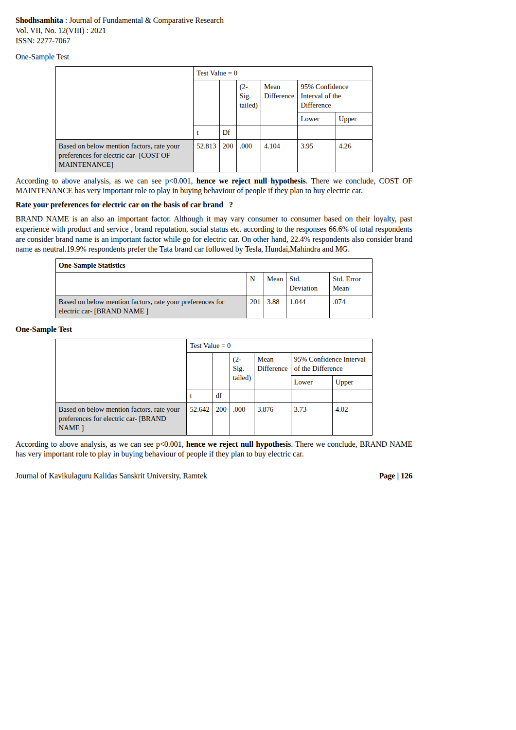Shodhsamhita : Journal of Fundamental & Comparative Research
Vol. VII, No. 12(VIII) : 2021
ISSN: 2277-7067
One-Sample Test
| | Test Value = 0 |
| | | (2- Sig. tailed) | Mean Difference | 95% Confidence Interval of the Difference |
| Lower | Upper |
| | t | Df | | | | |
| Based on below mention factors, rate your preferences for electric car- [COST OF MAINTENANCE] | 52.813 | 200 | .000 | 4.104 | 3.95 | 4.26 |
According to above analysis, as we can see p<0.001, hence we reject null hypothesis. There we conclude, COST OF MAINTENANCE has very important role to play in buying behaviour of people if they plan to buy electric car.
Rate your preferences for electric car on the basis of car brand ?
BRAND NAME is an also an important factor. Although it may vary consumer to consumer based on their loyalty, past experience with product and service , brand reputation, social status etc. according to the responses 66.6% of total respondents are consider brand name is an important factor while go for electric car. On other hand, 22.4% respondents also consider brand name as neutral.19.9% respondents prefer the Tata brand car followed by Tesla, Hundai,Mahindra and MG.
| One-Sample Statistics |
| | N | Mean | Std. Deviation | Std. Error Mean |
| Based on below mention factors, rate your preferences for electric car- [BRAND NAME ] | 201 | 3.88 | 1.044 | .074 |
One-Sample Test
| | Test Value = 0 |
| | | (2- Sig. tailed) | Mean Difference | 95% Confidence Interval of the Difference |
| Lower | Upper |
| | t | df | | | | |
| Based on below mention factors, rate your preferences for electric car- [BRAND NAME ] | 52.642 | 200 | .000 | 3.876 | 3.73 | 4.02 |
According to above analysis, as we can see p<0.001, hence we reject null hypothesis. There we conclude, BRAND NAME has very important role to play in buying behaviour of people if they plan to buy electric car.
Journal of Kavikulaguru Kalidas Sanskrit University, Ramtek Page | 126